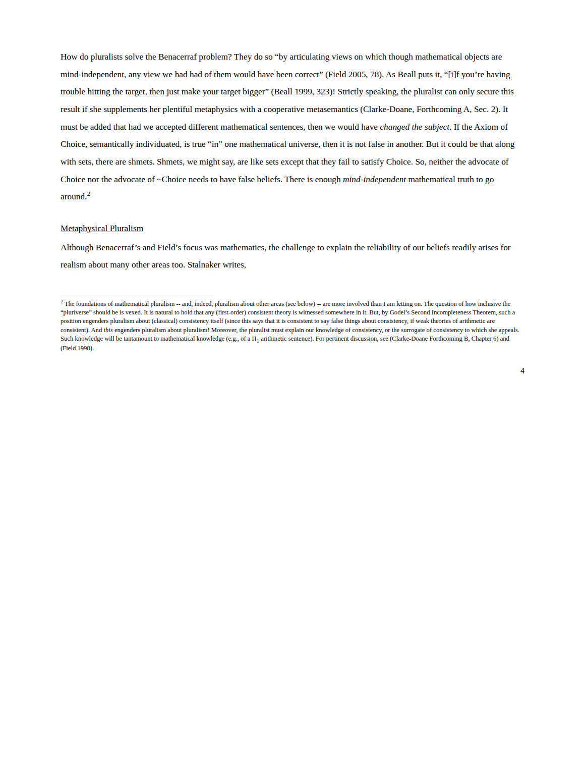How do pluralists solve the Benacerraf problem? They do so “by articulating views on which though mathematical objects are mind-independent, any view we had had of them would have been correct” (Field 2005, 78). As Beall puts it, “[i]f you’re having trouble hitting the target, then just make your target bigger” (Beall 1999, 323)! Strictly speaking, the pluralist can only secure this result if she supplements her plentiful metaphysics with a cooperative metasemantics (Clarke-Doane, Forthcoming A, Sec. 2). It must be added that had we accepted different mathematical sentences, then we would have changed the subject. If the Axiom of Choice, semantically individuated, is true “in” one mathematical universe, then it is not false in another. But it could be that along with sets, there are shmets. Shmets, we might say, are like sets except that they fail to satisfy Choice. So, neither the advocate of Choice nor the advocate of ~Choice needs to have false beliefs. There is enough mind-independent mathematical truth to go around.2
Metaphysical Pluralism
Although Benacerraf’s and Field’s focus was mathematics, the challenge to explain the reliability of our beliefs readily arises for realism about many other areas too. Stalnaker writes,
2 The foundations of mathematical pluralism -- and, indeed, pluralism about other areas (see below) -- are more involved than I am letting on. The question of how inclusive the “pluriverse” should be is vexed. It is natural to hold that any (first-order) consistent theory is witnessed somewhere in it. But, by Godel’s Second Incompleteness Theorem, such a position engenders pluralism about (classical) consistency itself (since this says that it is consistent to say false things about consistency, if weak theories of arithmetic are consistent). And this engenders pluralism about pluralism! Moreover, the pluralist must explain our knowledge of consistency, or the surrogate of consistency to which she appeals. Such knowledge will be tantamount to mathematical knowledge (e.g., of a Π1 arithmetic sentence). For pertinent discussion, see (Clarke-Doane Forthcoming B, Chapter 6) and (Field 1998).
4